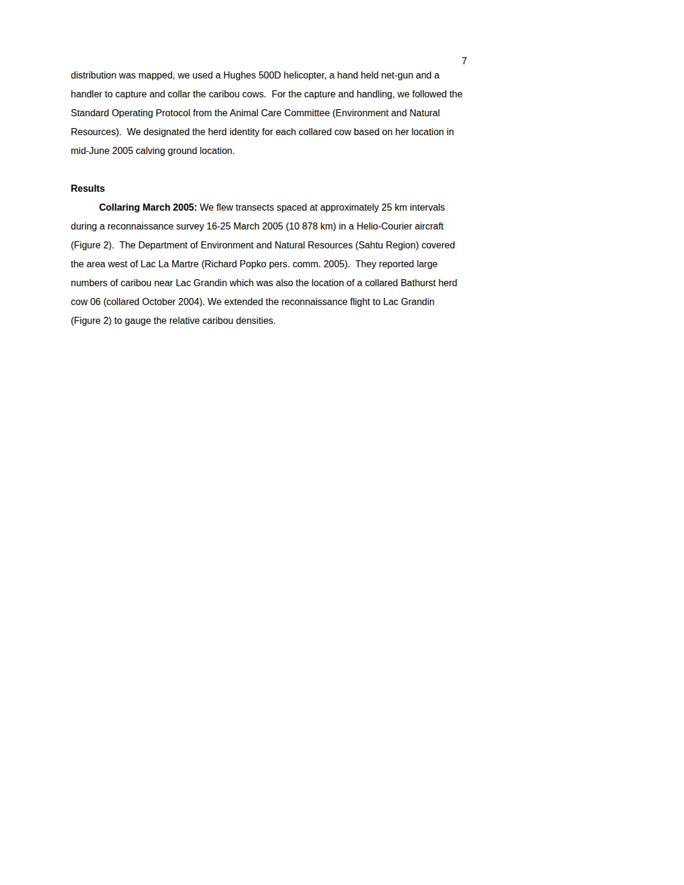7
distribution was mapped, we used a Hughes 500D helicopter, a hand held net-gun and a handler to capture and collar the caribou cows. For the capture and handling, we followed the Standard Operating Protocol from the Animal Care Committee (Environment and Natural Resources). We designated the herd identity for each collared cow based on her location in mid-June 2005 calving ground location.
Results
Collaring March 2005: We flew transects spaced at approximately 25 km intervals during a reconnaissance survey 16-25 March 2005 (10 878 km) in a Helio-Courier aircraft (Figure 2). The Department of Environment and Natural Resources (Sahtu Region) covered the area west of Lac La Martre (Richard Popko pers. comm. 2005). They reported large numbers of caribou near Lac Grandin which was also the location of a collared Bathurst herd cow 06 (collared October 2004). We extended the reconnaissance flight to Lac Grandin (Figure 2) to gauge the relative caribou densities.